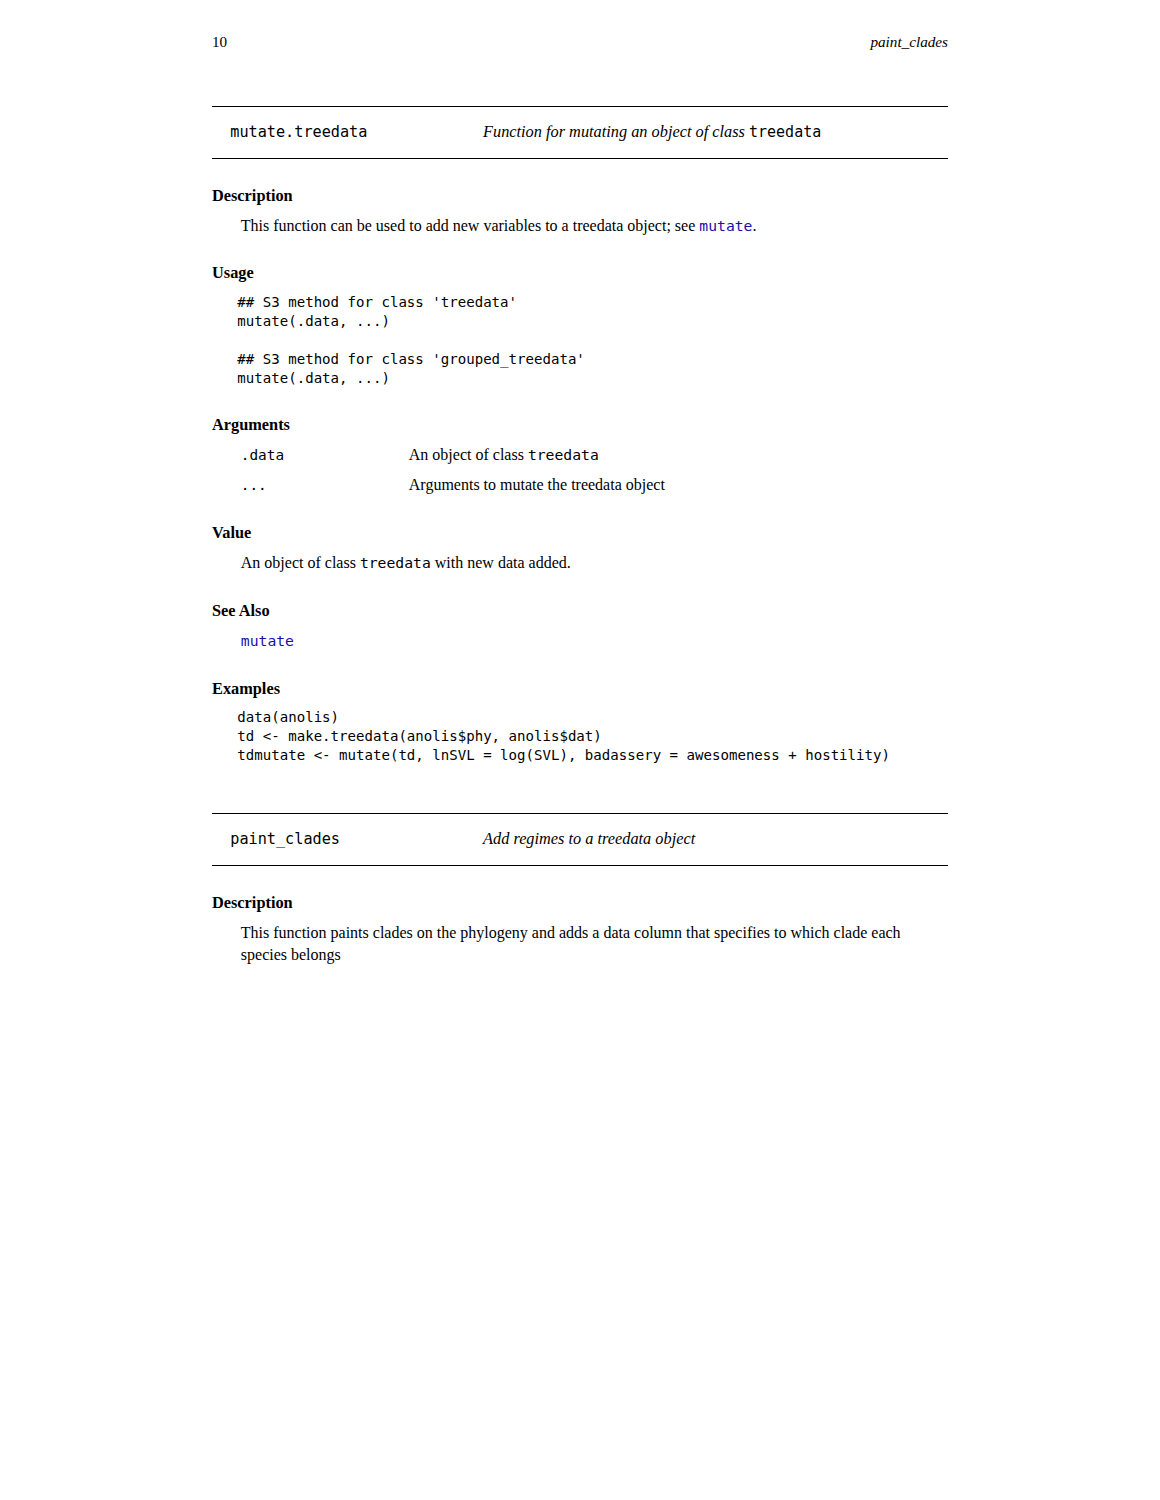10 paint_clades
mutate.treedata
Function for mutating an object of class treedata
Description
This function can be used to add new variables to a treedata object; see mutate.
Usage
## S3 method for class 'treedata'
mutate(.data, ...)

## S3 method for class 'grouped_treedata'
mutate(.data, ...)
Arguments
.data
An object of class treedata
...
Arguments to mutate the treedata object
Value
An object of class treedata with new data added.
See Also
mutate
Examples
data(anolis)
td <- make.treedata(anolis$phy, anolis$dat)
tdmutate <- mutate(td, lnSVL = log(SVL), badassery = awesomeness + hostility)
paint_clades
Add regimes to a treedata object
Description
This function paints clades on the phylogeny and adds a data column that specifies to which clade each species belongs